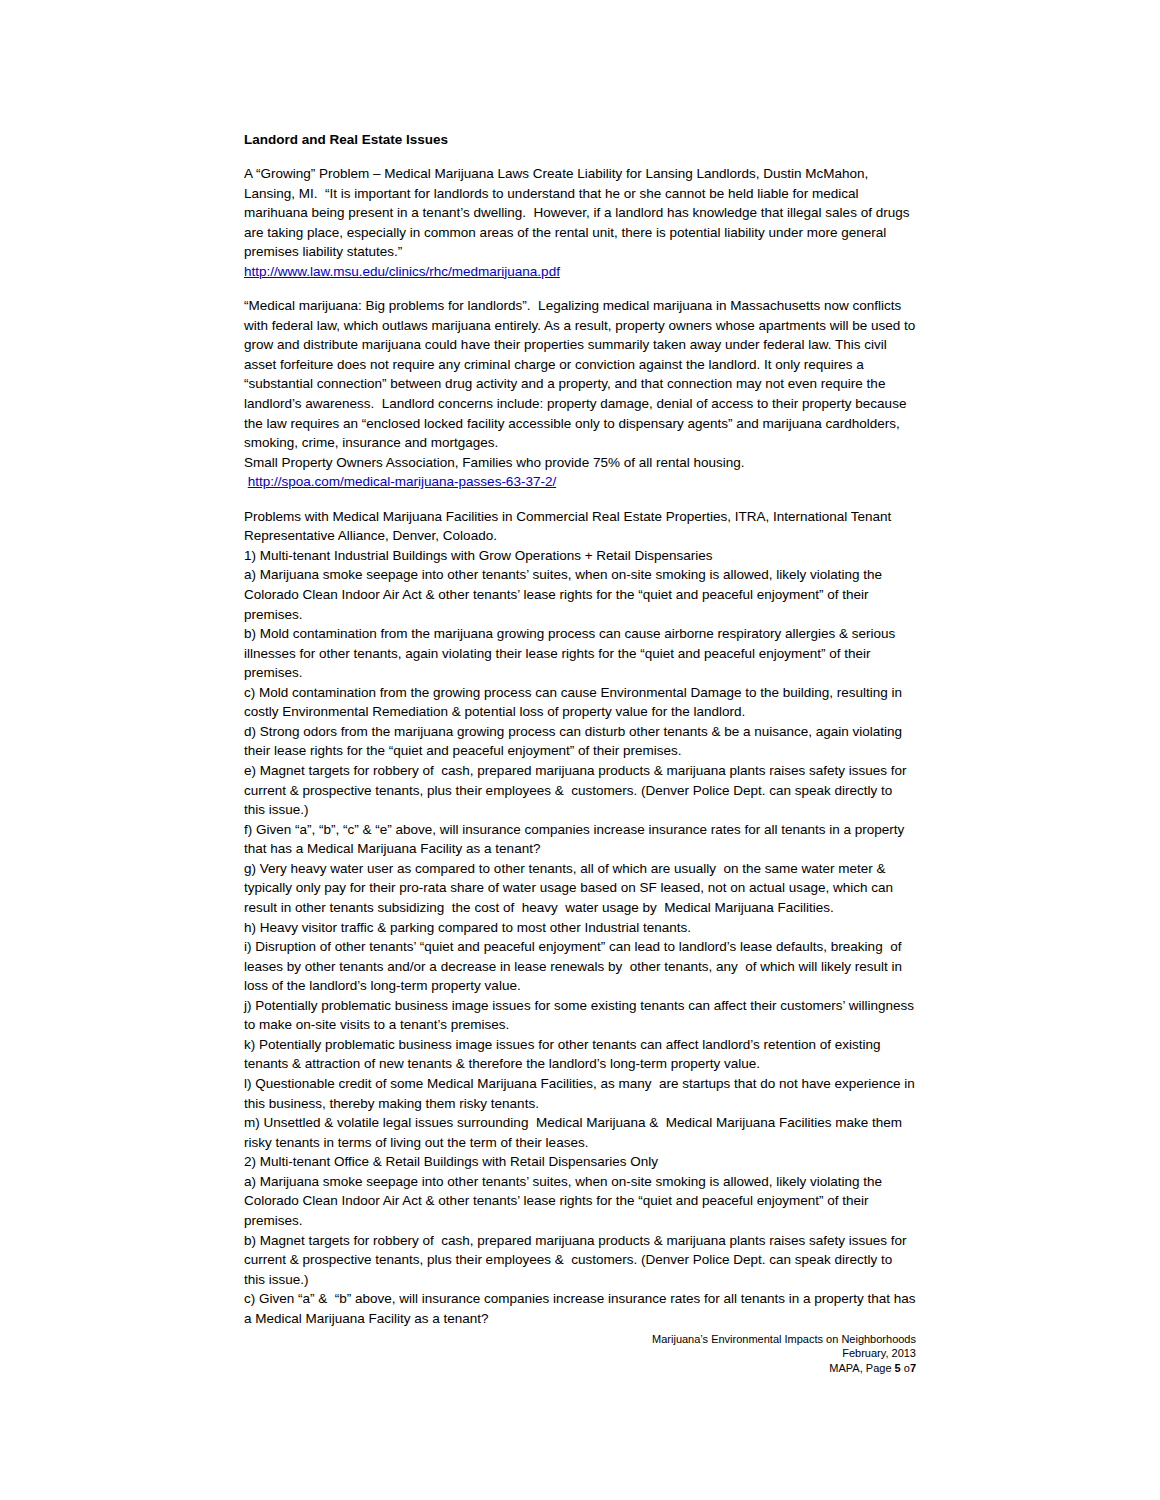Landord and Real Estate Issues
A “Growing” Problem – Medical Marijuana Laws Create Liability for Lansing Landlords, Dustin McMahon, Lansing, MI. “It is important for landlords to understand that he or she cannot be held liable for medical marihuana being present in a tenant’s dwelling. However, if a landlord has knowledge that illegal sales of drugs are taking place, especially in common areas of the rental unit, there is potential liability under more general premises liability statutes.”
http://www.law.msu.edu/clinics/rhc/medmarijuana.pdf
“Medical marijuana: Big problems for landlords”. Legalizing medical marijuana in Massachusetts now conflicts with federal law, which outlaws marijuana entirely. As a result, property owners whose apartments will be used to grow and distribute marijuana could have their properties summarily taken away under federal law. This civil asset forfeiture does not require any criminal charge or conviction against the landlord. It only requires a “substantial connection” between drug activity and a property, and that connection may not even require the landlord’s awareness. Landlord concerns include: property damage, denial of access to their property because the law requires an “enclosed locked facility accessible only to dispensary agents” and marijuana cardholders, smoking, crime, insurance and mortgages.
Small Property Owners Association, Families who provide 75% of all rental housing.
http://spoa.com/medical-marijuana-passes-63-37-2/
Problems with Medical Marijuana Facilities in Commercial Real Estate Properties, ITRA, International Tenant Representative Alliance, Denver, Coloado.
1) Multi-tenant Industrial Buildings with Grow Operations + Retail Dispensaries
a) Marijuana smoke seepage into other tenants’ suites, when on-site smoking is allowed, likely violating the Colorado Clean Indoor Air Act & other tenants’ lease rights for the “quiet and peaceful enjoyment” of their premises.
b) Mold contamination from the marijuana growing process can cause airborne respiratory allergies & serious illnesses for other tenants, again violating their lease rights for the “quiet and peaceful enjoyment” of their premises.
c) Mold contamination from the growing process can cause Environmental Damage to the building, resulting in costly Environmental Remediation & potential loss of property value for the landlord.
d) Strong odors from the marijuana growing process can disturb other tenants & be a nuisance, again violating their lease rights for the “quiet and peaceful enjoyment” of their premises.
e) Magnet targets for robbery of cash, prepared marijuana products & marijuana plants raises safety issues for current & prospective tenants, plus their employees & customers. (Denver Police Dept. can speak directly to this issue.)
f) Given “a”, “b”, “c” & “e” above, will insurance companies increase insurance rates for all tenants in a property that has a Medical Marijuana Facility as a tenant?
g) Very heavy water user as compared to other tenants, all of which are usually on the same water meter & typically only pay for their pro-rata share of water usage based on SF leased, not on actual usage, which can result in other tenants subsidizing the cost of heavy water usage by Medical Marijuana Facilities.
h) Heavy visitor traffic & parking compared to most other Industrial tenants.
i) Disruption of other tenants’ “quiet and peaceful enjoyment” can lead to landlord’s lease defaults, breaking of leases by other tenants and/or a decrease in lease renewals by other tenants, any of which will likely result in loss of the landlord’s long-term property value.
j) Potentially problematic business image issues for some existing tenants can affect their customers’ willingness to make on-site visits to a tenant’s premises.
k) Potentially problematic business image issues for other tenants can affect landlord’s retention of existing tenants & attraction of new tenants & therefore the landlord’s long-term property value.
l) Questionable credit of some Medical Marijuana Facilities, as many are startups that do not have experience in this business, thereby making them risky tenants.
m) Unsettled & volatile legal issues surrounding Medical Marijuana & Medical Marijuana Facilities make them risky tenants in terms of living out the term of their leases.
2) Multi-tenant Office & Retail Buildings with Retail Dispensaries Only
a) Marijuana smoke seepage into other tenants’ suites, when on-site smoking is allowed, likely violating the Colorado Clean Indoor Air Act & other tenants’ lease rights for the “quiet and peaceful enjoyment” of their premises.
b) Magnet targets for robbery of cash, prepared marijuana products & marijuana plants raises safety issues for current & prospective tenants, plus their employees & customers. (Denver Police Dept. can speak directly to this issue.)
c) Given “a” & “b” above, will insurance companies increase insurance rates for all tenants in a property that has a Medical Marijuana Facility as a tenant?
Marijuana’s Environmental Impacts on Neighborhoods February, 2013 MAPA, Page 5 o7